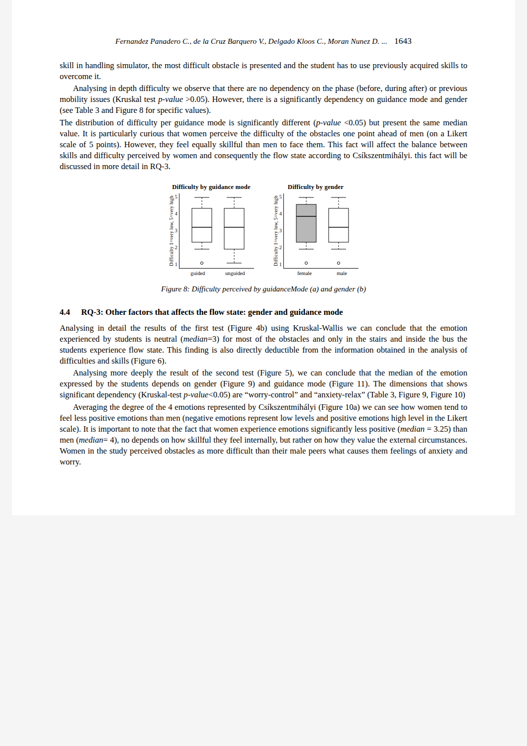Fernandez Panadero C., de la Cruz Barquero V., Delgado Kloos C., Moran Nunez D. ...1643
skill in handling simulator, the most difficult obstacle is presented and the student has to use previously acquired skills to overcome it.
Analysing in depth difficulty we observe that there are no dependency on the phase (before, during after) or previous mobility issues (Kruskal test p-value >0.05). However, there is a significantly dependency on guidance mode and gender (see Table 3 and Figure 8 for specific values).
The distribution of difficulty per guidance mode is significantly different (p-value <0.05) but present the same median value. It is particularly curious that women perceive the difficulty of the obstacles one point ahead of men (on a Likert scale of 5 points). However, they feel equally skillful than men to face them. This fact will affect the balance between skills and difficulty perceived by women and consequently the flow state according to Csíkszentmihályi. this fact will be discussed in more detail in RQ-3.
Difficulty by guidance mode
Difficulty 1=very low, 5=very high
54321
guided unguided
Difficulty by gender
Difficulty 1=very low, 5=very high
54321
female male
Figure 8: Difficulty perceived by guidanceMode (a) and gender (b)
4.4 RQ-3: Other factors that affects the flow state: gender and guidance mode
Analysing in detail the results of the first test (Figure 4b) using Kruskal-Wallis we can conclude that the emotion experienced by students is neutral (median=3) for most of the obstacles and only in the stairs and inside the bus the students experience flow state. This finding is also directly deductible from the information obtained in the analysis of difficulties and skills (Figure 6).
Analysing more deeply the result of the second test (Figure 5), we can conclude that the median of the emotion expressed by the students depends on gender (Figure 9) and guidance mode (Figure 11). The dimensions that shows significant dependency (Kruskal-test p-value<0.05) are “worry-control” and “anxiety-relax” (Table 3, Figure 9, Figure 10)
Averaging the degree of the 4 emotions represented by Csíkszentmihályi (Figure 10a) we can see how women tend to feel less positive emotions than men (negative emotions represent low levels and positive emotions high level in the Likert scale). It is important to note that the fact that women experience emotions significantly less positive (median = 3.25) than men (median= 4), no depends on how skillful they feel internally, but rather on how they value the external circumstances. Women in the study perceived obstacles as more difficult than their male peers what causes them feelings of anxiety and worry.